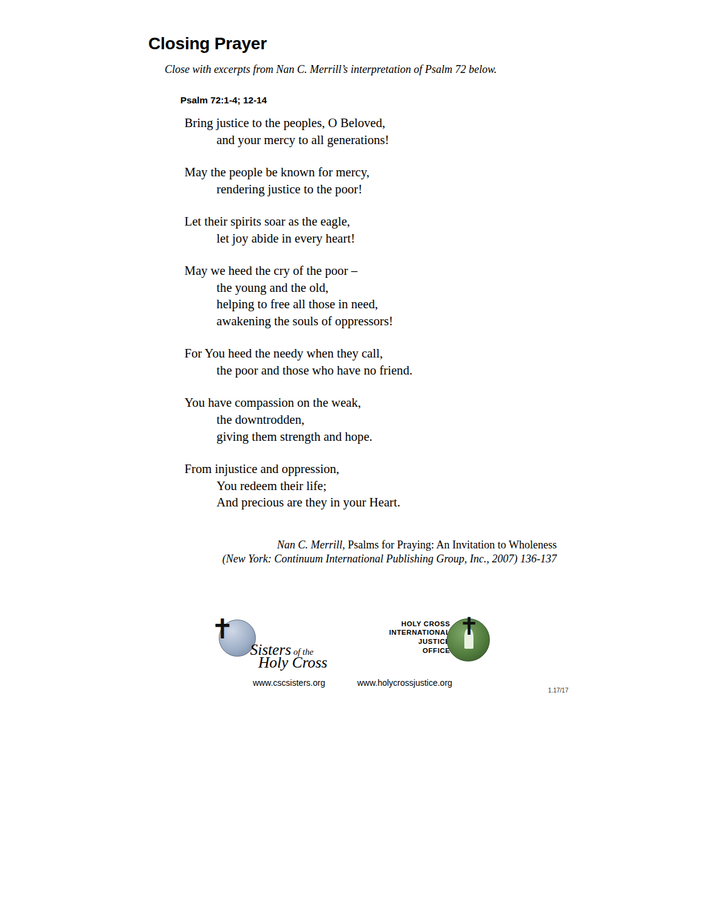Closing Prayer
Close with excerpts from Nan C. Merrill’s interpretation of Psalm 72 below.
Psalm 72:1-4; 12-14
Bring justice to the peoples, O Beloved,and your mercy to all generations!
May the people be known for mercy,rendering justice to the poor!
Let their spirits soar as the eagle,let joy abide in every heart!
May we heed the cry of the poor –the young and the old, helping to free all those in need, awakening the souls of oppressors!
For You heed the needy when they call,the poor and those who have no friend.
You have compassion on the weak,the downtrodden, giving them strength and hope.
From injustice and oppression,You redeem their life; And precious are they in your Heart.
Nan C. Merrill, Psalms for Praying: An Invitation to Wholeness
(New York: Continuum International Publishing Group, Inc., 2007) 136-137
✝ Sisters of the Holy Cross
HOLY CROSS
INTERNATIONAL
JUSTICE
OFFICE
✝
www.cscsisters.org www.holycrossjustice.org
1.17/17